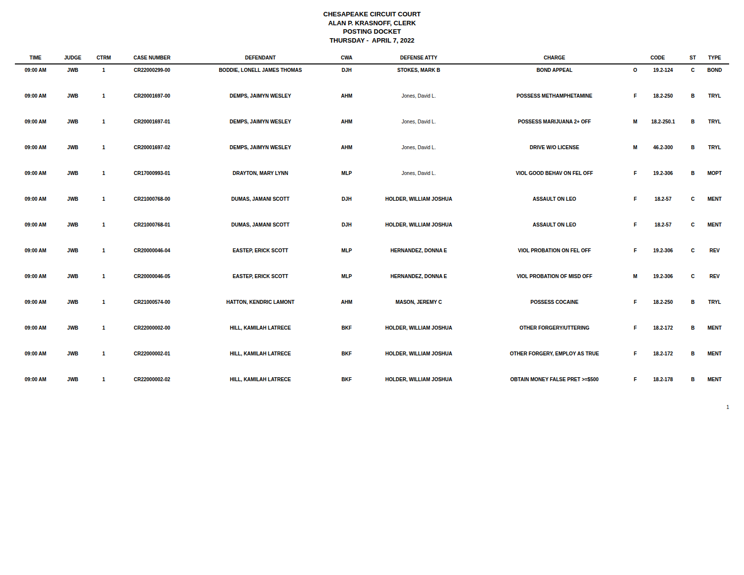CHESAPEAKE CIRCUIT COURT
ALAN P. KRASNOFF, CLERK
POSTING DOCKET
THURSDAY - APRIL 7, 2022
| TIME | JUDGE | CTRM | CASE NUMBER | DEFENDANT | CWA | DEFENSE ATTY | CHARGE | CODE | ST | TYPE |
| --- | --- | --- | --- | --- | --- | --- | --- | --- | --- | --- |
| 09:00 AM | JWB | 1 | CR22000299-00 | BODDIE, LONELL JAMES THOMAS | DJH | STOKES, MARK B | BOND APPEAL | O | 19.2-124 | C | BOND |
| 09:00 AM | JWB | 1 | CR20001697-00 | DEMPS, JAIMYN WESLEY | AHM | Jones, David L. | POSSESS METHAMPHETAMINE | F | 18.2-250 | B | TRYL |
| 09:00 AM | JWB | 1 | CR20001697-01 | DEMPS, JAIMYN WESLEY | AHM | Jones, David L. | POSSESS MARIJUANA 2+ OFF | M | 18.2-250.1 | B | TRYL |
| 09:00 AM | JWB | 1 | CR20001697-02 | DEMPS, JAIMYN WESLEY | AHM | Jones, David L. | DRIVE W/O LICENSE | M | 46.2-300 | B | TRYL |
| 09:00 AM | JWB | 1 | CR17000993-01 | DRAYTON, MARY LYNN | MLP | Jones, David L. | VIOL GOOD BEHAV ON FEL OFF | F | 19.2-306 | B | MOPT |
| 09:00 AM | JWB | 1 | CR21000768-00 | DUMAS, JAMANI SCOTT | DJH | HOLDER, WILLIAM JOSHUA | ASSAULT ON LEO | F | 18.2-57 | C | MENT |
| 09:00 AM | JWB | 1 | CR21000768-01 | DUMAS, JAMANI SCOTT | DJH | HOLDER, WILLIAM JOSHUA | ASSAULT ON LEO | F | 18.2-57 | C | MENT |
| 09:00 AM | JWB | 1 | CR20000046-04 | EASTEP, ERICK SCOTT | MLP | HERNANDEZ, DONNA E | VIOL PROBATION ON FEL OFF | F | 19.2-306 | C | REV |
| 09:00 AM | JWB | 1 | CR20000046-05 | EASTEP, ERICK SCOTT | MLP | HERNANDEZ, DONNA E | VIOL PROBATION OF MISD OFF | M | 19.2-306 | C | REV |
| 09:00 AM | JWB | 1 | CR21000574-00 | HATTON, KENDRIC LAMONT | AHM | MASON, JEREMY C | POSSESS COCAINE | F | 18.2-250 | B | TRYL |
| 09:00 AM | JWB | 1 | CR22000002-00 | HILL, KAMILAH LATRECE | BKF | HOLDER, WILLIAM JOSHUA | OTHER FORGERY/UTTERING | F | 18.2-172 | B | MENT |
| 09:00 AM | JWB | 1 | CR22000002-01 | HILL, KAMILAH LATRECE | BKF | HOLDER, WILLIAM JOSHUA | OTHER FORGERY, EMPLOY AS TRUE | F | 18.2-172 | B | MENT |
| 09:00 AM | JWB | 1 | CR22000002-02 | HILL, KAMILAH LATRECE | BKF | HOLDER, WILLIAM JOSHUA | OBTAIN MONEY FALSE PRET >=$500 | F | 18.2-178 | B | MENT |
1